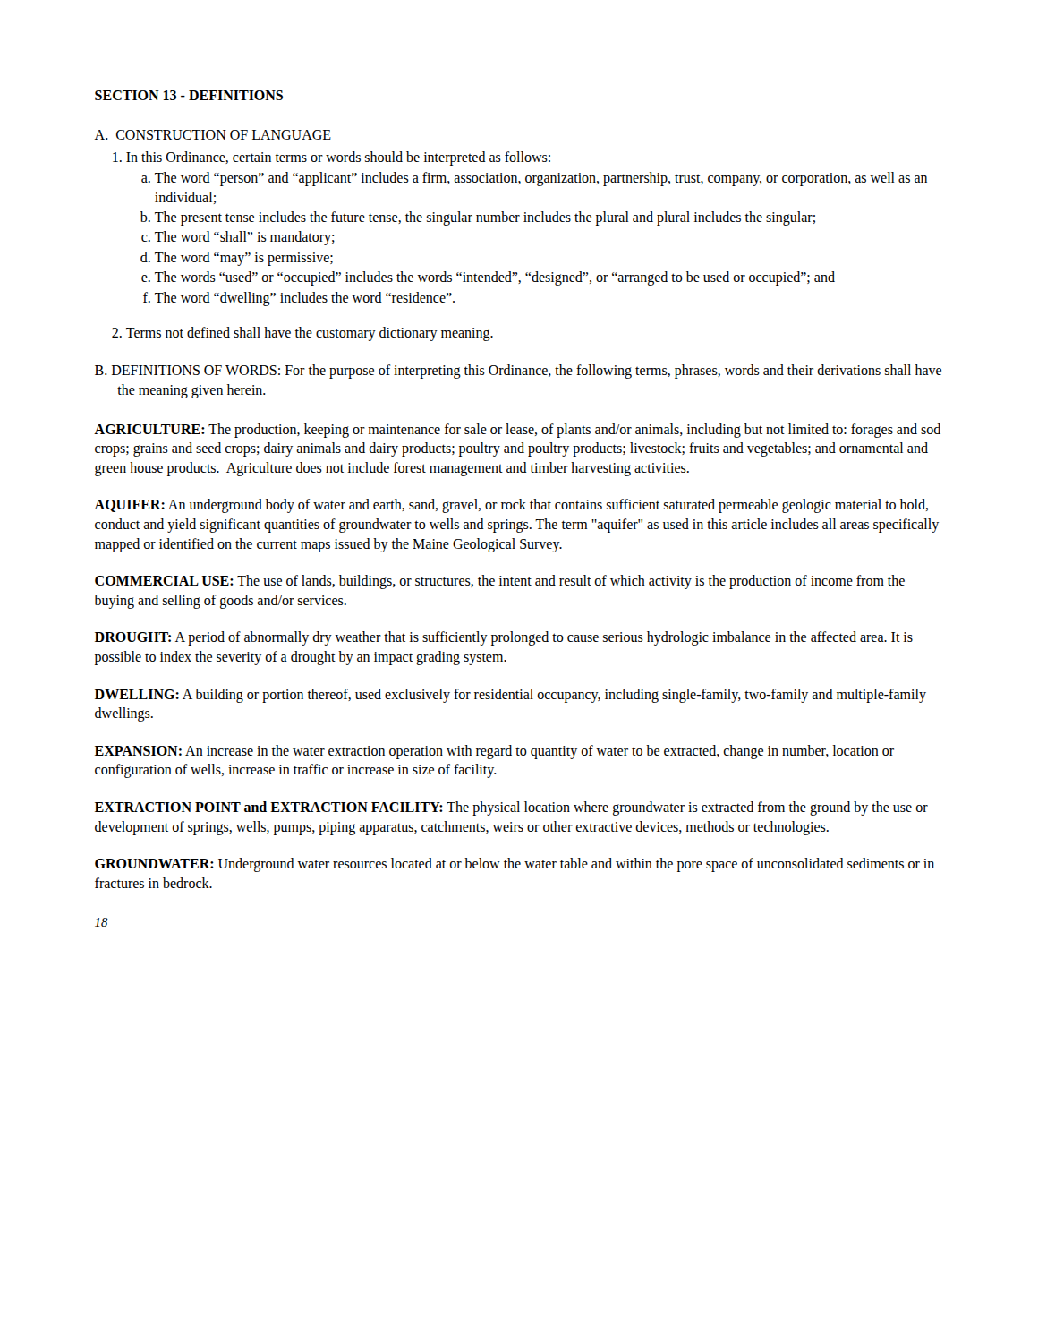SECTION 13 - DEFINITIONS
A. CONSTRUCTION OF LANGUAGE
In this Ordinance, certain terms or words should be interpreted as follows:
The word “person” and “applicant” includes a firm, association, organization, partnership, trust, company, or corporation, as well as an individual;
The present tense includes the future tense, the singular number includes the plural and plural includes the singular;
The word “shall” is mandatory;
The word “may” is permissive;
The words “used” or “occupied” includes the words “intended”, “designed”, or “arranged to be used or occupied”; and
The word “dwelling” includes the word “residence”.
Terms not defined shall have the customary dictionary meaning.
B. DEFINITIONS OF WORDS: For the purpose of interpreting this Ordinance, the following terms, phrases, words and their derivations shall have the meaning given herein.
AGRICULTURE: The production, keeping or maintenance for sale or lease, of plants and/or animals, including but not limited to: forages and sod crops; grains and seed crops; dairy animals and dairy products; poultry and poultry products; livestock; fruits and vegetables; and ornamental and green house products. Agriculture does not include forest management and timber harvesting activities.
AQUIFER: An underground body of water and earth, sand, gravel, or rock that contains sufficient saturated permeable geologic material to hold, conduct and yield significant quantities of groundwater to wells and springs. The term "aquifer" as used in this article includes all areas specifically mapped or identified on the current maps issued by the Maine Geological Survey.
COMMERCIAL USE: The use of lands, buildings, or structures, the intent and result of which activity is the production of income from the buying and selling of goods and/or services.
DROUGHT: A period of abnormally dry weather that is sufficiently prolonged to cause serious hydrologic imbalance in the affected area. It is possible to index the severity of a drought by an impact grading system.
DWELLING: A building or portion thereof, used exclusively for residential occupancy, including single-family, two-family and multiple-family dwellings.
EXPANSION: An increase in the water extraction operation with regard to quantity of water to be extracted, change in number, location or configuration of wells, increase in traffic or increase in size of facility.
EXTRACTION POINT and EXTRACTION FACILITY: The physical location where groundwater is extracted from the ground by the use or development of springs, wells, pumps, piping apparatus, catchments, weirs or other extractive devices, methods or technologies.
GROUNDWATER: Underground water resources located at or below the water table and within the pore space of unconsolidated sediments or in fractures in bedrock.
18